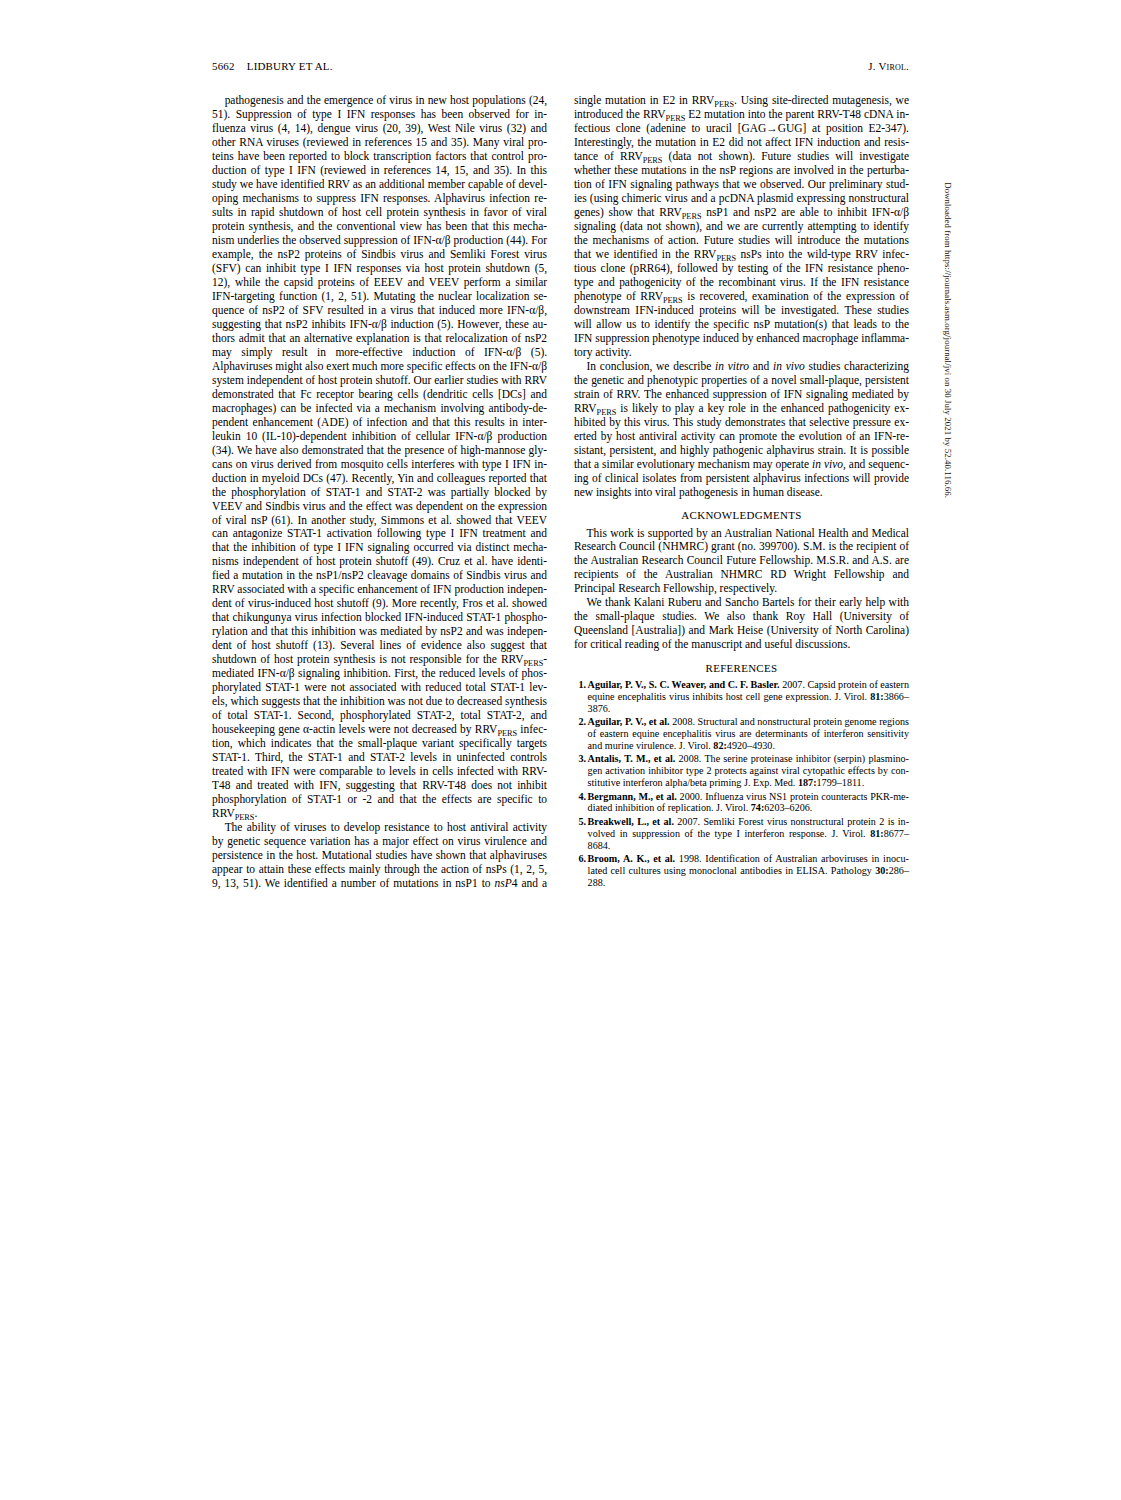5662 LIDBURY ET AL.
J. Virol.
pathogenesis and the emergence of virus in new host populations (24, 51). Suppression of type I IFN responses has been observed for influenza virus (4, 14), dengue virus (20, 39), West Nile virus (32) and other RNA viruses (reviewed in references 15 and 35). Many viral proteins have been reported to block transcription factors that control production of type I IFN (reviewed in references 14, 15, and 35). In this study we have identified RRV as an additional member capable of developing mechanisms to suppress IFN responses. Alphavirus infection results in rapid shutdown of host cell protein synthesis in favor of viral protein synthesis, and the conventional view has been that this mechanism underlies the observed suppression of IFN-α/β production (44). For example, the nsP2 proteins of Sindbis virus and Semliki Forest virus (SFV) can inhibit type I IFN responses via host protein shutdown (5, 12), while the capsid proteins of EEEV and VEEV perform a similar IFN-targeting function (1, 2, 51). Mutating the nuclear localization sequence of nsP2 of SFV resulted in a virus that induced more IFN-α/β, suggesting that nsP2 inhibits IFN-α/β induction (5). However, these authors admit that an alternative explanation is that relocalization of nsP2 may simply result in more-effective induction of IFN-α/β (5). Alphaviruses might also exert much more specific effects on the IFN-α/β system independent of host protein shutoff. Our earlier studies with RRV demonstrated that Fc receptor bearing cells (dendritic cells [DCs] and macrophages) can be infected via a mechanism involving antibody-dependent enhancement (ADE) of infection and that this results in interleukin 10 (IL-10)-dependent inhibition of cellular IFN-α/β production (34). We have also demonstrated that the presence of high-mannose glycans on virus derived from mosquito cells interferes with type I IFN induction in myeloid DCs (47). Recently, Yin and colleagues reported that the phosphorylation of STAT-1 and STAT-2 was partially blocked by VEEV and Sindbis virus and the effect was dependent on the expression of viral nsP (61). In another study, Simmons et al. showed that VEEV can antagonize STAT-1 activation following type I IFN treatment and that the inhibition of type I IFN signaling occurred via distinct mechanisms independent of host protein shutoff (49). Cruz et al. have identified a mutation in the nsP1/nsP2 cleavage domains of Sindbis virus and RRV associated with a specific enhancement of IFN production independent of virus-induced host shutoff (9). More recently, Fros et al. showed that chikungunya virus infection blocked IFN-induced STAT-1 phosphorylation and that this inhibition was mediated by nsP2 and was independent of host shutoff (13). Several lines of evidence also suggest that shutdown of host protein synthesis is not responsible for the RRVPERS-mediated IFN-α/β signaling inhibition. First, the reduced levels of phosphorylated STAT-1 were not associated with reduced total STAT-1 levels, which suggests that the inhibition was not due to decreased synthesis of total STAT-1. Second, phosphorylated STAT-2, total STAT-2, and housekeeping gene α-actin levels were not decreased by RRVPERS infection, which indicates that the small-plaque variant specifically targets STAT-1. Third, the STAT-1 and STAT-2 levels in uninfected controls treated with IFN were comparable to levels in cells infected with RRV-T48 and treated with IFN, suggesting that RRV-T48 does not inhibit phosphorylation of STAT-1 or -2 and that the effects are specific to RRVPERS.
The ability of viruses to develop resistance to host antiviral activity by genetic sequence variation has a major effect on virus virulence and persistence in the host. Mutational studies have shown that alphaviruses appear to attain these effects mainly through the action of nsPs (1, 2, 5, 9, 13, 51). We identified a number of mutations in nsP1 to nsP4 and a single mutation in E2 in RRVPERS. Using site-directed mutagenesis, we introduced the RRVPERS E2 mutation into the parent RRV-T48 cDNA infectious clone (adenine to uracil [GAG→GUG] at position E2-347). Interestingly, the mutation in E2 did not affect IFN induction and resistance of RRVPERS (data not shown). Future studies will investigate whether these mutations in the nsP regions are involved in the perturbation of IFN signaling pathways that we observed. Our preliminary studies (using chimeric virus and a pcDNA plasmid expressing nonstructural genes) show that RRVPERS nsP1 and nsP2 are able to inhibit IFN-α/β signaling (data not shown), and we are currently attempting to identify the mechanisms of action. Future studies will introduce the mutations that we identified in the RRVPERS nsPs into the wild-type RRV infectious clone (pRR64), followed by testing of the IFN resistance phenotype and pathogenicity of the recombinant virus. If the IFN resistance phenotype of RRVPERS is recovered, examination of the expression of downstream IFN-induced proteins will be investigated. These studies will allow us to identify the specific nsP mutation(s) that leads to the IFN suppression phenotype induced by enhanced macrophage inflammatory activity.
In conclusion, we describe in vitro and in vivo studies characterizing the genetic and phenotypic properties of a novel small-plaque, persistent strain of RRV. The enhanced suppression of IFN signaling mediated by RRVPERS is likely to play a key role in the enhanced pathogenicity exhibited by this virus. This study demonstrates that selective pressure exerted by host antiviral activity can promote the evolution of an IFN-resistant, persistent, and highly pathogenic alphavirus strain. It is possible that a similar evolutionary mechanism may operate in vivo, and sequencing of clinical isolates from persistent alphavirus infections will provide new insights into viral pathogenesis in human disease.
ACKNOWLEDGMENTS
This work is supported by an Australian National Health and Medical Research Council (NHMRC) grant (no. 399700). S.M. is the recipient of the Australian Research Council Future Fellowship. M.S.R. and A.S. are recipients of the Australian NHMRC RD Wright Fellowship and Principal Research Fellowship, respectively.
We thank Kalani Ruberu and Sancho Bartels for their early help with the small-plaque studies. We also thank Roy Hall (University of Queensland [Australia]) and Mark Heise (University of North Carolina) for critical reading of the manuscript and useful discussions.
REFERENCES
Aguilar, P. V., S. C. Weaver, and C. F. Basler. 2007. Capsid protein of eastern equine encephalitis virus inhibits host cell gene expression. J. Virol. 81: 3866–3876.
Aguilar, P. V., et al. 2008. Structural and nonstructural protein genome regions of eastern equine encephalitis virus are determinants of interferon sensitivity and murine virulence. J. Virol. 82: 4920–4930.
Antalis, T. M., et al. 2008. The serine proteinase inhibitor (serpin) plasminogen activation inhibitor type 2 protects against viral cytopathic effects by constitutive interferon alpha/beta priming J. Exp. Med. 187: 1799–1811.
Bergmann, M., et al. 2000. Influenza virus NS1 protein counteracts PKR-mediated inhibition of replication. J. Virol. 74: 6203–6206.
Breakwell, L., et al. 2007. Semliki Forest virus nonstructural protein 2 is involved in suppression of the type I interferon response. J. Virol. 81: 8677–8684.
Broom, A. K., et al. 1998. Identification of Australian arboviruses in inoculated cell cultures using monoclonal antibodies in ELISA. Pathology 30: 286–288.
Downloaded from https://journals.asm.org/journal/jvi on 30 July 2021 by 52.40.116.66.